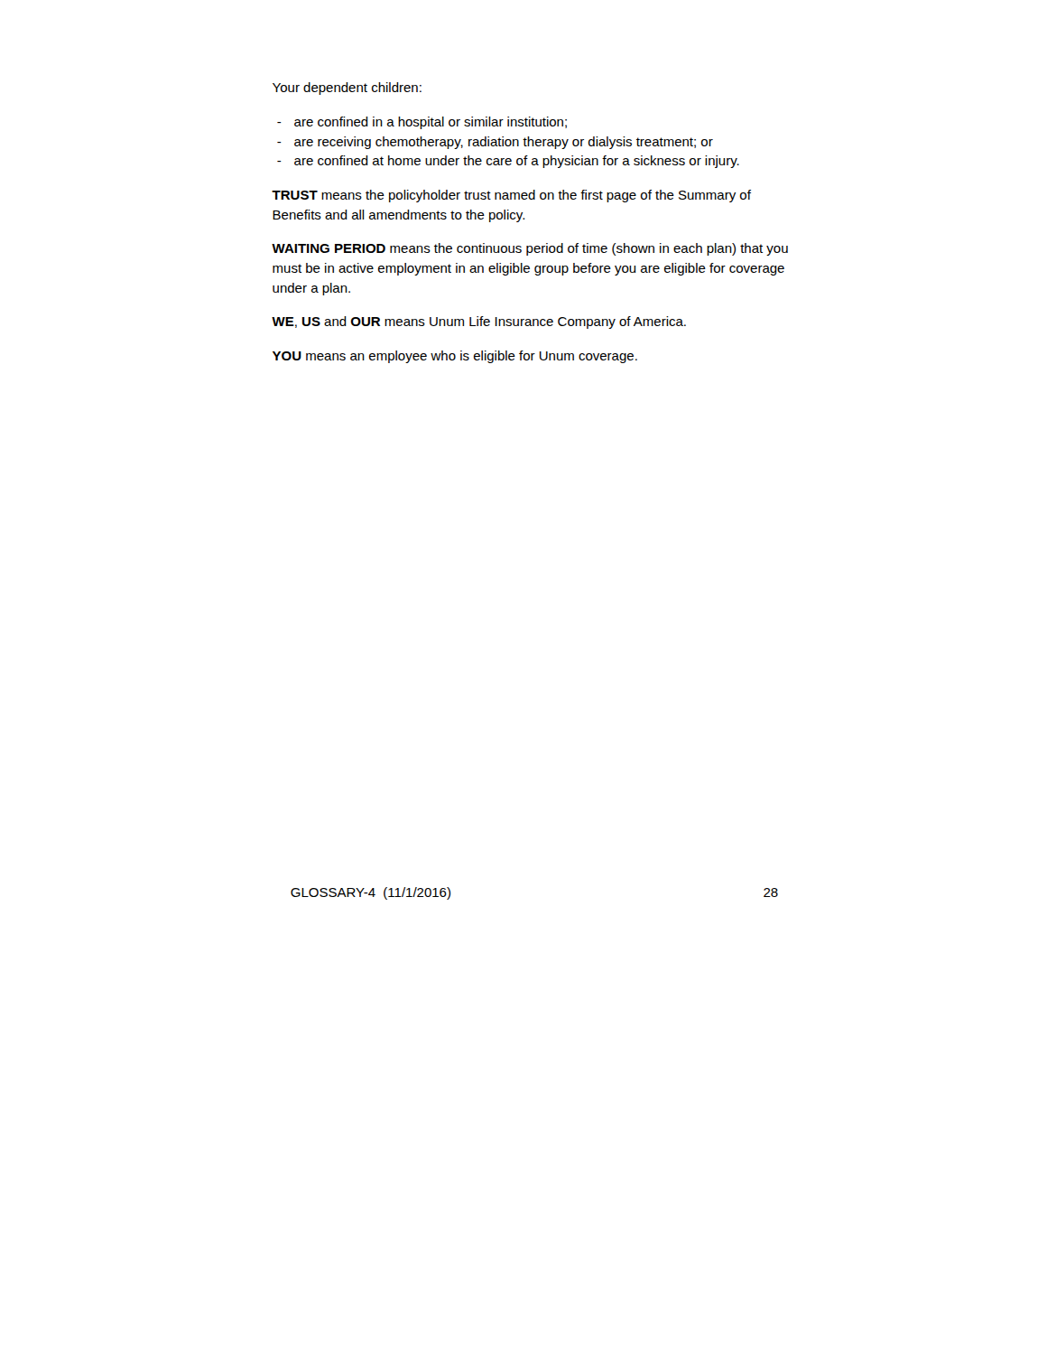Your dependent children:
are confined in a hospital or similar institution;
are receiving chemotherapy, radiation therapy or dialysis treatment; or
are confined at home under the care of a physician for a sickness or injury.
TRUST means the policyholder trust named on the first page of the Summary of Benefits and all amendments to the policy.
WAITING PERIOD means the continuous period of time (shown in each plan) that you must be in active employment in an eligible group before you are eligible for coverage under a plan.
WE, US and OUR means Unum Life Insurance Company of America.
YOU means an employee who is eligible for Unum coverage.
GLOSSARY-4 (11/1/2016) 28